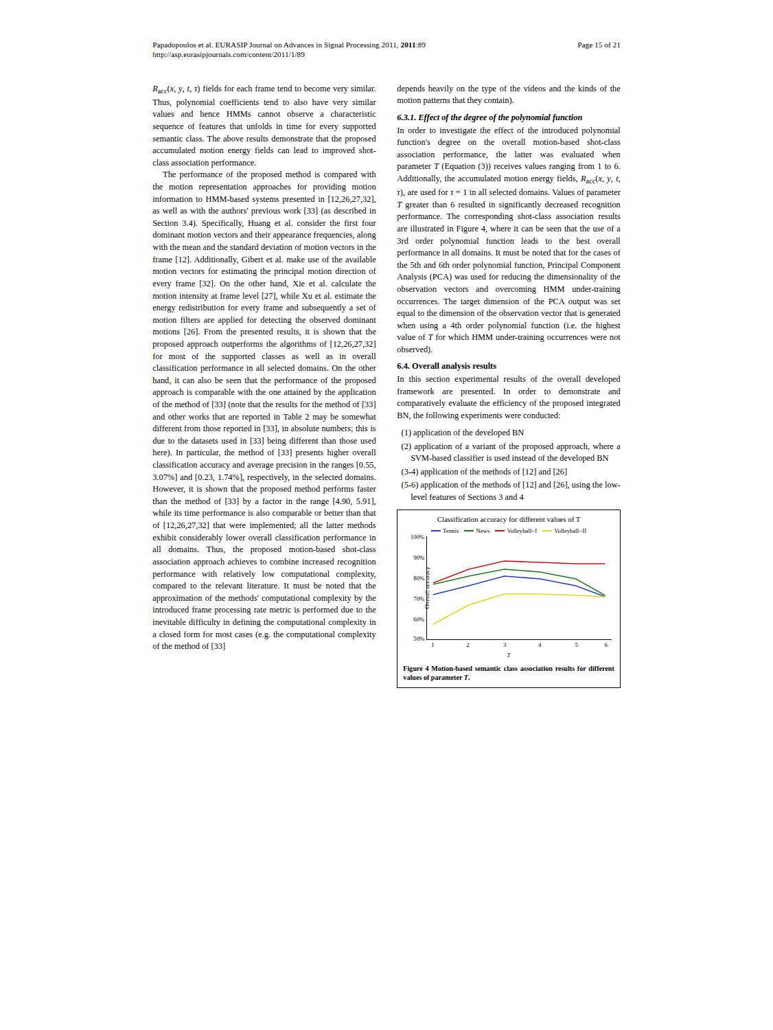Papadopoulos et al. EURASIP Journal on Advances in Signal Processing 2011, 2011:89
http://asp.eurasipjournals.com/content/2011/1/89
Page 15 of 21
Racc(x, y, t, τ) fields for each frame tend to become very similar. Thus, polynomial coefficients tend to also have very similar values and hence HMMs cannot observe a characteristic sequence of features that unfolds in time for every supported semantic class. The above results demonstrate that the proposed accumulated motion energy fields can lead to improved shot-class association performance.
The performance of the proposed method is compared with the motion representation approaches for providing motion information to HMM-based systems presented in [12,26,27,32], as well as with the authors' previous work [33] (as described in Section 3.4). Specifically, Huang et al. consider the first four dominant motion vectors and their appearance frequencies, along with the mean and the standard deviation of motion vectors in the frame [12]. Additionally, Gibert et al. make use of the available motion vectors for estimating the principal motion direction of every frame [32]. On the other hand, Xie et al. calculate the motion intensity at frame level [27], while Xu et al. estimate the energy redistribution for every frame and subsequently a set of motion filters are applied for detecting the observed dominant motions [26]. From the presented results, it is shown that the proposed approach outperforms the algorithms of [12,26,27,32] for most of the supported classes as well as in overall classification performance in all selected domains. On the other hand, it can also be seen that the performance of the proposed approach is comparable with the one attained by the application of the method of [33] (note that the results for the method of [33] and other works that are reported in Table 2 may be somewhat different from those reported in [33], in absolute numbers; this is due to the datasets used in [33] being different than those used here). In particular, the method of [33] presents higher overall classification accuracy and average precision in the ranges [0.55, 3.07%] and [0.23, 1.74%], respectively, in the selected domains. However, it is shown that the proposed method performs faster than the method of [33] by a factor in the range [4.90, 5.91], while its time performance is also comparable or better than that of [12,26,27,32] that were implemented; all the latter methods exhibit considerably lower overall classification performance in all domains. Thus, the proposed motion-based shot-class association approach achieves to combine increased recognition performance with relatively low computational complexity, compared to the relevant literature. It must be noted that the approximation of the methods' computational complexity by the introduced frame processing rate metric is performed due to the inevitable difficulty in defining the computational complexity in a closed form for most cases (e.g. the computational complexity of the method of [33]
depends heavily on the type of the videos and the kinds of the motion patterns that they contain).
6.3.1. Effect of the degree of the polynomial function
In order to investigate the effect of the introduced polynomial function's degree on the overall motion-based shot-class association performance, the latter was evaluated when parameter T (Equation (3)) receives values ranging from 1 to 6. Additionally, the accumulated motion energy fields, Racc(x, y, t, τ), are used for τ = 1 in all selected domains. Values of parameter T greater than 6 resulted in significantly decreased recognition performance. The corresponding shot-class association results are illustrated in Figure 4, where it can be seen that the use of a 3rd order polynomial function leads to the best overall performance in all domains. It must be noted that for the cases of the 5th and 6th order polynomial function, Principal Component Analysis (PCA) was used for reducing the dimensionality of the observation vectors and overcoming HMM under-training occurrences. The target dimension of the PCA output was set equal to the dimension of the observation vector that is generated when using a 4th order polynomial function (i.e. the highest value of T for which HMM under-training occurrences were not observed).
6.4. Overall analysis results
In this section experimental results of the overall developed framework are presented. In order to demonstrate and comparatively evaluate the efficiency of the proposed integrated BN, the following experiments were conducted:
(1) application of the developed BN
(2) application of a variant of the proposed approach, where a SVM-based classifier is used instead of the developed BN
(3-4) application of the methods of [12] and [26]
(5-6) application of the methods of [12] and [26], using the low-level features of Sections 3 and 4
Classification accuracy for different values of T
Tennis News Volleyball−I Volleyball−II
Overall accuracy
100%
90%
80%
70%
60%
50%
1
2
3
4
5
6
T
Figure 4 Motion-based semantic class association results for different values of parameter T.